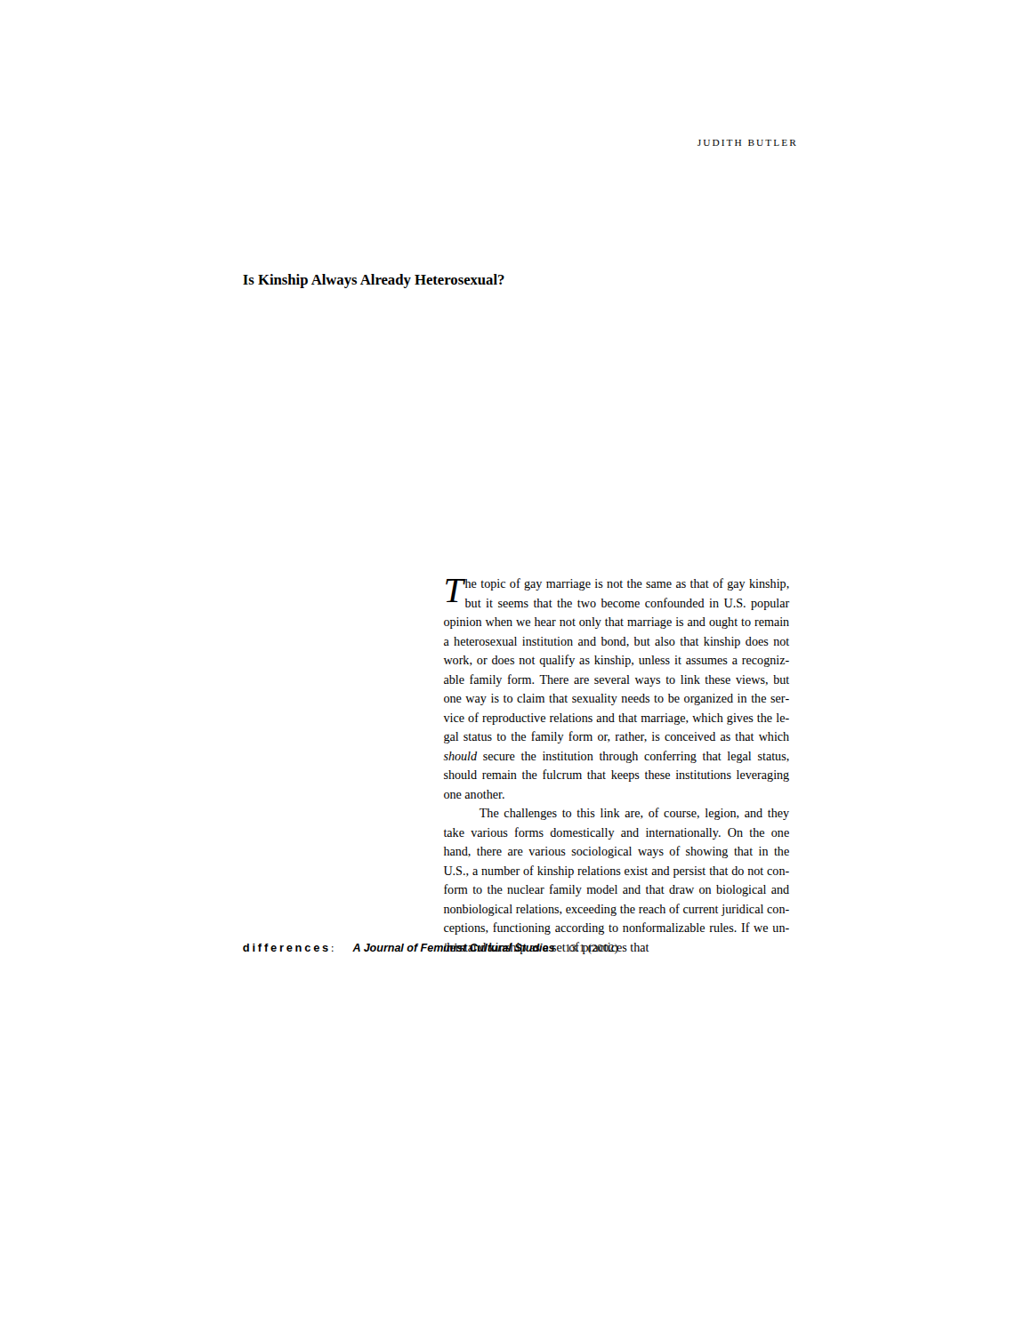Judith Butler
Is Kinship Always Already Heterosexual?
The topic of gay marriage is not the same as that of gay kinship, but it seems that the two become confounded in U.S. popular opinion when we hear not only that marriage is and ought to remain a heterosexual institution and bond, but also that kinship does not work, or does not qualify as kinship, unless it assumes a recognizable family form. There are several ways to link these views, but one way is to claim that sexuality needs to be organized in the service of reproductive relations and that marriage, which gives the legal status to the family form or, rather, is conceived as that which should secure the institution through conferring that legal status, should remain the fulcrum that keeps these institutions leveraging one another.
The challenges to this link are, of course, legion, and they take various forms domestically and internationally. On the one hand, there are various sociological ways of showing that in the U.S., a number of kinship relations exist and persist that do not conform to the nuclear family model and that draw on biological and nonbiological relations, exceeding the reach of current juridical conceptions, functioning according to nonformalizable rules. If we understand kinship as a set of practices that
differences: A Journal of Feminist Cultural Studies 13.1 (2002)